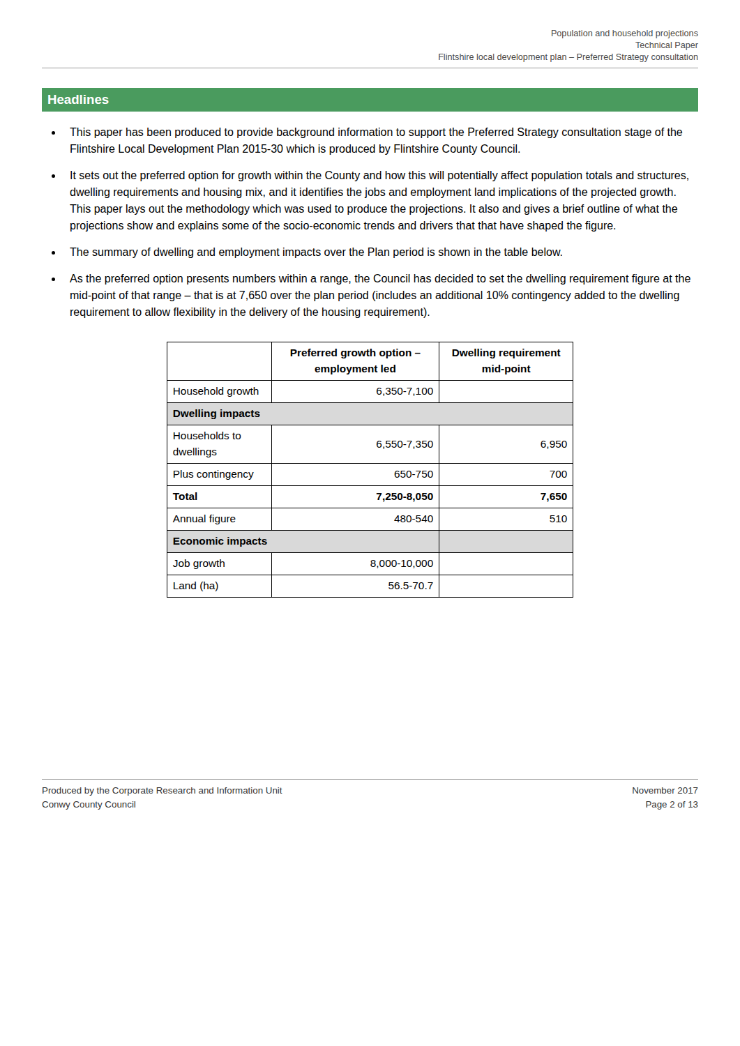Population and household projections
Technical Paper
Flintshire local development plan – Preferred Strategy consultation
Headlines
This paper has been produced to provide background information to support the Preferred Strategy consultation stage of the Flintshire Local Development Plan 2015-30 which is produced by Flintshire County Council.
It sets out the preferred option for growth within the County and how this will potentially affect population totals and structures, dwelling requirements and housing mix, and it identifies the jobs and employment land implications of the projected growth. This paper lays out the methodology which was used to produce the projections. It also and gives a brief outline of what the projections show and explains some of the socio-economic trends and drivers that that have shaped the figure.
The summary of dwelling and employment impacts over the Plan period is shown in the table below.
As the preferred option presents numbers within a range, the Council has decided to set the dwelling requirement figure at the mid-point of that range – that is at 7,650 over the plan period (includes an additional 10% contingency added to the dwelling requirement to allow flexibility in the delivery of the housing requirement).
| | Preferred growth option – employment led | Dwelling requirement mid-point |
| --- | --- | --- |
| Household growth | 6,350-7,100 | |
| Dwelling impacts |
| Households to dwellings | 6,550-7,350 | 6,950 |
| Plus contingency | 650-750 | 700 |
| Total | 7,250-8,050 | 7,650 |
| Annual figure | 480-540 | 510 |
| Economic impacts | |
| Job growth | 8,000-10,000 | |
| Land (ha) | 56.5-70.7 | |
Produced by the Corporate Research and Information Unit
Conwy County Council
November 2017
Page 2 of 13